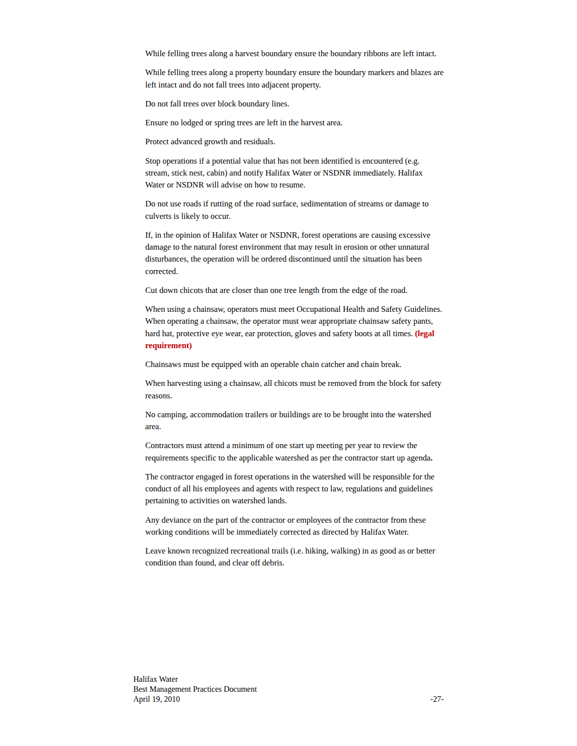While felling trees along a harvest boundary ensure the boundary ribbons are left intact.
While felling trees along a property boundary ensure the boundary markers and blazes are left intact and do not fall trees into adjacent property.
Do not fall trees over block boundary lines.
Ensure no lodged or spring trees are left in the harvest area.
Protect advanced growth and residuals.
Stop operations if a potential value that has not been identified is encountered (e.g. stream, stick nest, cabin) and notify Halifax Water or NSDNR immediately. Halifax Water or NSDNR will advise on how to resume.
Do not use roads if rutting of the road surface, sedimentation of streams or damage to culverts is likely to occur.
If, in the opinion of Halifax Water or NSDNR, forest operations are causing excessive damage to the natural forest environment that may result in erosion or other unnatural disturbances, the operation will be ordered discontinued until the situation has been corrected.
Cut down chicots that are closer than one tree length from the edge of the road.
When using a chainsaw, operators must meet Occupational Health and Safety Guidelines. When operating a chainsaw, the operator must wear appropriate chainsaw safety pants, hard hat, protective eye wear, ear protection, gloves and safety boots at all times. (legal requirement)
Chainsaws must be equipped with an operable chain catcher and chain break.
When harvesting using a chainsaw, all chicots must be removed from the block for safety reasons.
No camping, accommodation trailers or buildings are to be brought into the watershed area.
Contractors must attend a minimum of one start up meeting per year to review the requirements specific to the applicable watershed as per the contractor start up agenda.
The contractor engaged in forest operations in the watershed will be responsible for the conduct of all his employees and agents with respect to law, regulations and guidelines pertaining to activities on watershed lands.
Any deviance on the part of the contractor or employees of the contractor from these working conditions will be immediately corrected as directed by Halifax Water.
Leave known recognized recreational trails (i.e. hiking, walking) in as good as or better condition than found, and clear off debris.
Halifax Water Best Management Practices Document April 19, 2010-27-